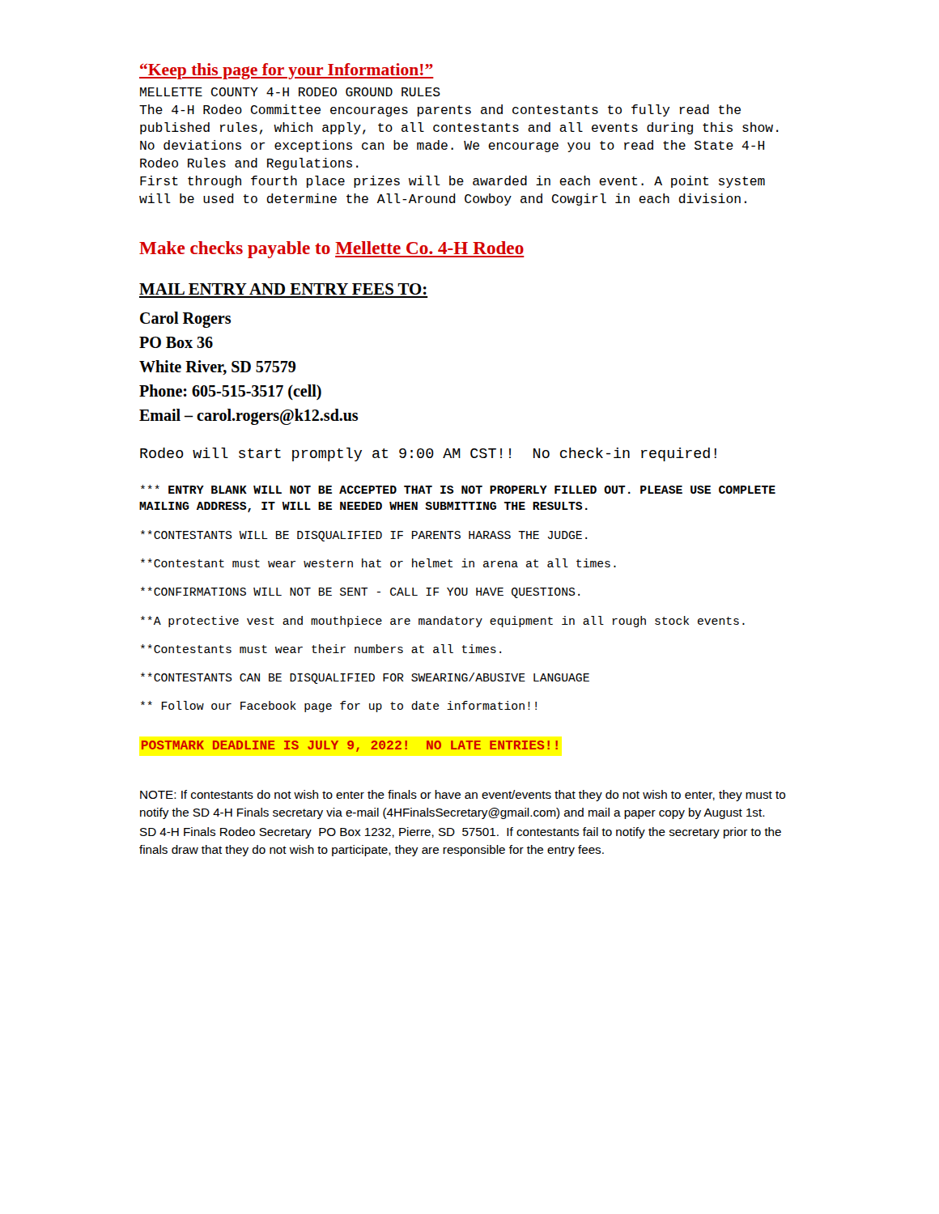“Keep this page for your Information!”
MELLETTE COUNTY 4-H RODEO GROUND RULES
The 4-H Rodeo Committee encourages parents and contestants to fully read the published rules, which apply, to all contestants and all events during this show. No deviations or exceptions can be made. We encourage you to read the State 4-H Rodeo Rules and Regulations.
First through fourth place prizes will be awarded in each event. A point system will be used to determine the All-Around Cowboy and Cowgirl in each division.
Make checks payable to Mellette Co. 4-H Rodeo
MAIL ENTRY AND ENTRY FEES TO:
Carol Rogers
PO Box 36
White River, SD 57579
Phone: 605-515-3517 (cell)
Email – carol.rogers@k12.sd.us
Rodeo will start promptly at 9:00 AM CST!! No check-in required!
*** ENTRY BLANK WILL NOT BE ACCEPTED THAT IS NOT PROPERLY FILLED OUT. PLEASE USE COMPLETE MAILING ADDRESS, IT WILL BE NEEDED WHEN SUBMITTING THE RESULTS.
**CONTESTANTS WILL BE DISQUALIFIED IF PARENTS HARASS THE JUDGE.
**Contestant must wear western hat or helmet in arena at all times.
**CONFIRMATIONS WILL NOT BE SENT - CALL IF YOU HAVE QUESTIONS.
**A protective vest and mouthpiece are mandatory equipment in all rough stock events.
**Contestants must wear their numbers at all times.
**CONTESTANTS CAN BE DISQUALIFIED FOR SWEARING/ABUSIVE LANGUAGE
** Follow our Facebook page for up to date information!!
POSTMARK DEADLINE IS JULY 9, 2022! NO LATE ENTRIES!!
NOTE: If contestants do not wish to enter the finals or have an event/events that they do not wish to enter, they must to notify the SD 4-H Finals secretary via e-mail (4HFinalsSecretary@gmail.com) and mail a paper copy by August 1st.
SD 4-H Finals Rodeo Secretary PO Box 1232, Pierre, SD 57501. If contestants fail to notify the secretary prior to the finals draw that they do not wish to participate, they are responsible for the entry fees.